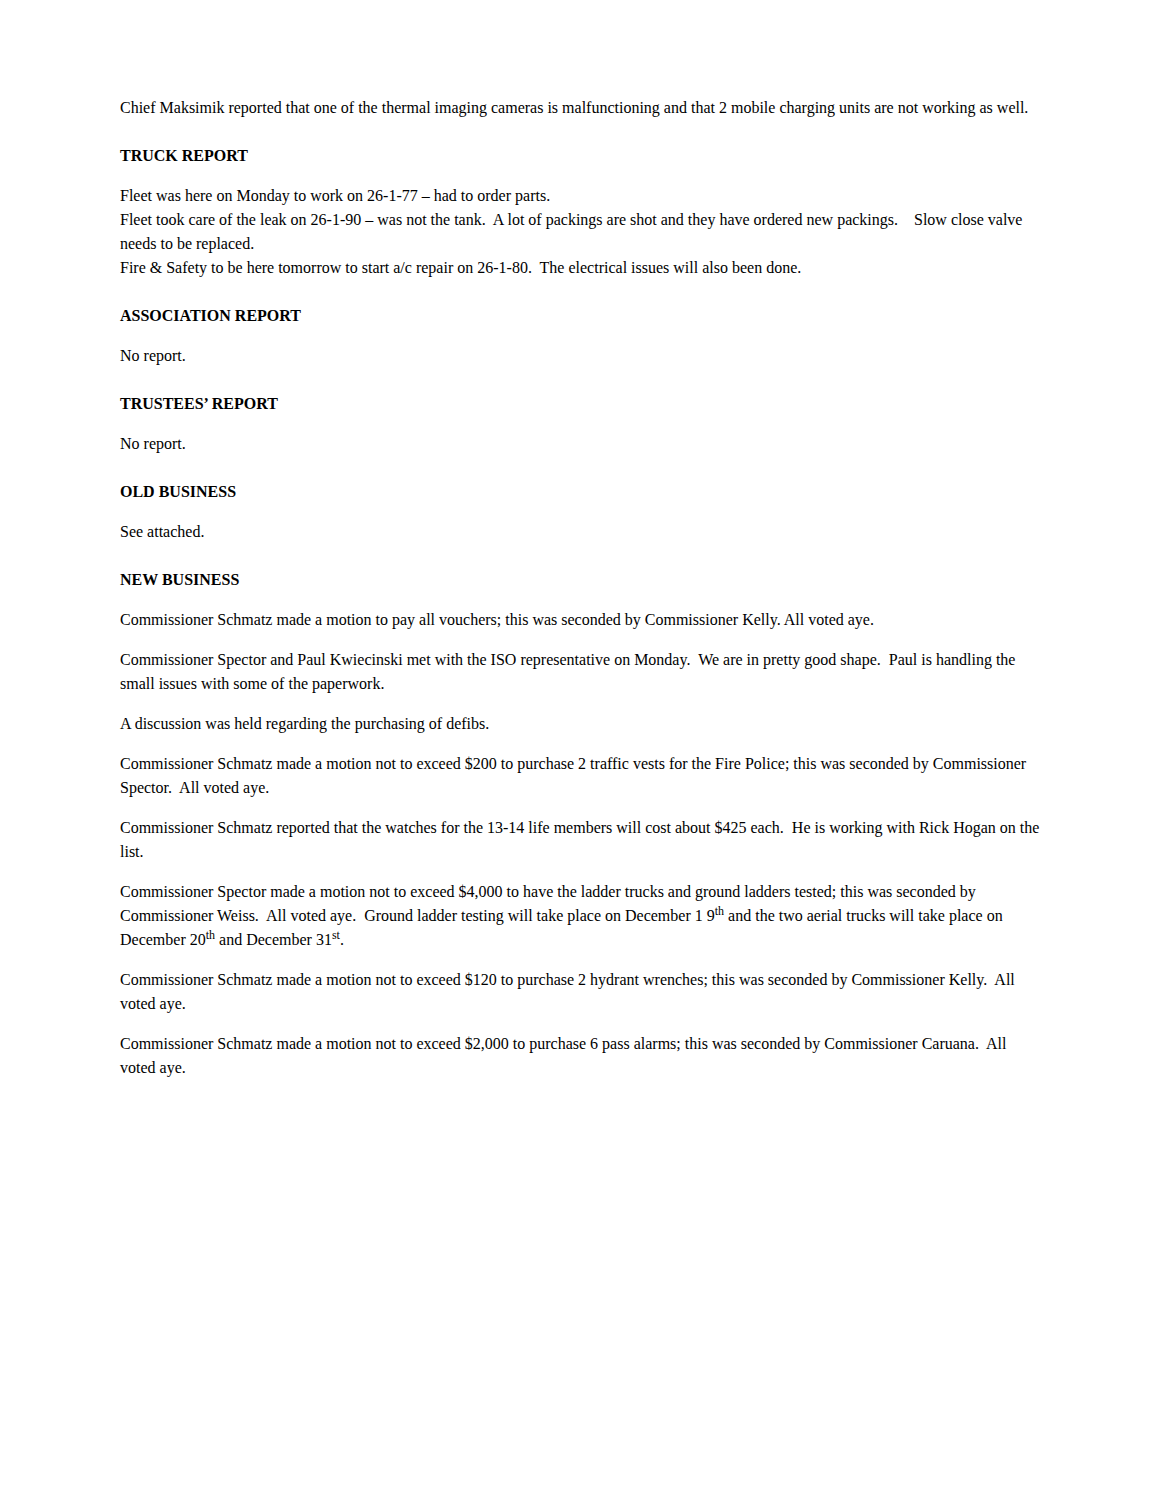Chief Maksimik reported that one of the thermal imaging cameras is malfunctioning and that 2 mobile charging units are not working as well.
TRUCK REPORT
Fleet was here on Monday to work on 26-1-77 – had to order parts.
Fleet took care of the leak on 26-1-90 – was not the tank. A lot of packings are shot and they have ordered new packings. Slow close valve needs to be replaced.
Fire & Safety to be here tomorrow to start a/c repair on 26-1-80. The electrical issues will also been done.
ASSOCIATION REPORT
No report.
TRUSTEES’ REPORT
No report.
OLD BUSINESS
See attached.
NEW BUSINESS
Commissioner Schmatz made a motion to pay all vouchers; this was seconded by Commissioner Kelly. All voted aye.
Commissioner Spector and Paul Kwiecinski met with the ISO representative on Monday. We are in pretty good shape. Paul is handling the small issues with some of the paperwork.
A discussion was held regarding the purchasing of defibs.
Commissioner Schmatz made a motion not to exceed $200 to purchase 2 traffic vests for the Fire Police; this was seconded by Commissioner Spector. All voted aye.
Commissioner Schmatz reported that the watches for the 13-14 life members will cost about $425 each. He is working with Rick Hogan on the list.
Commissioner Spector made a motion not to exceed $4,000 to have the ladder trucks and ground ladders tested; this was seconded by Commissioner Weiss. All voted aye. Ground ladder testing will take place on December 1 9th and the two aerial trucks will take place on December 20th and December 31st.
Commissioner Schmatz made a motion not to exceed $120 to purchase 2 hydrant wrenches; this was seconded by Commissioner Kelly. All voted aye.
Commissioner Schmatz made a motion not to exceed $2,000 to purchase 6 pass alarms; this was seconded by Commissioner Caruana. All voted aye.